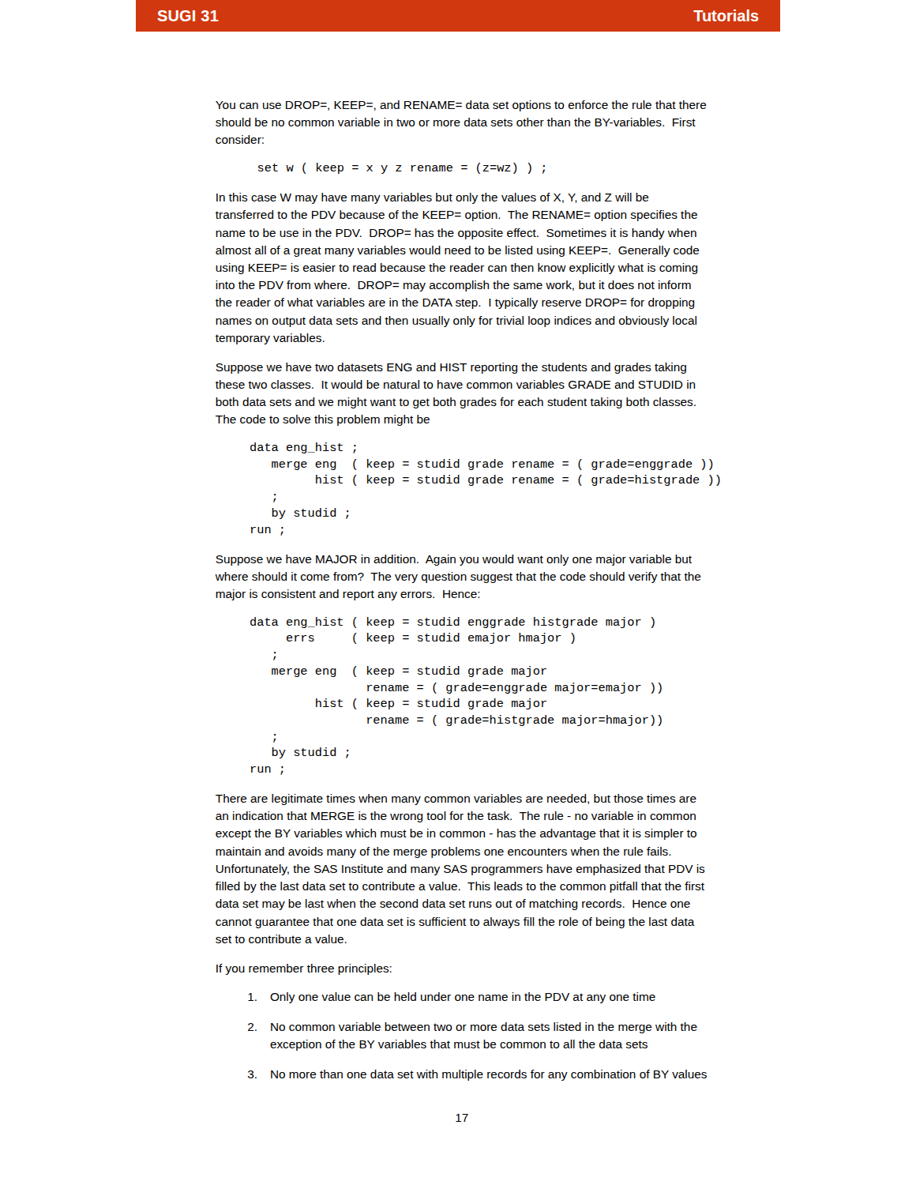SUGI 31
Tutorials
You can use DROP=, KEEP=, and RENAME= data set options to enforce the rule that there should be no common variable in two or more data sets other than the BY-variables. First consider:
set w ( keep = x y z rename = (z=wz) ) ;
In this case W may have many variables but only the values of X, Y, and Z will be transferred to the PDV because of the KEEP= option. The RENAME= option specifies the name to be use in the PDV. DROP= has the opposite effect. Sometimes it is handy when almost all of a great many variables would need to be listed using KEEP=. Generally code using KEEP= is easier to read because the reader can then know explicitly what is coming into the PDV from where. DROP= may accomplish the same work, but it does not inform the reader of what variables are in the DATA step. I typically reserve DROP= for dropping names on output data sets and then usually only for trivial loop indices and obviously local temporary variables.
Suppose we have two datasets ENG and HIST reporting the students and grades taking these two classes. It would be natural to have common variables GRADE and STUDID in both data sets and we might want to get both grades for each student taking both classes. The code to solve this problem might be
data eng_hist ;
   merge eng  ( keep = studid grade rename = ( grade=enggrade ))
         hist ( keep = studid grade rename = ( grade=histgrade ))
   ;
   by studid ;
run ;
Suppose we have MAJOR in addition. Again you would want only one major variable but where should it come from? The very question suggest that the code should verify that the major is consistent and report any errors. Hence:
data eng_hist ( keep = studid enggrade histgrade major )
     errs     ( keep = studid emajor hmajor )
   ;
   merge eng  ( keep = studid grade major
                rename = ( grade=enggrade major=emajor ))
         hist ( keep = studid grade major
                rename = ( grade=histgrade major=hmajor))
   ;
   by studid ;
run ;
There are legitimate times when many common variables are needed, but those times are an indication that MERGE is the wrong tool for the task. The rule - no variable in common except the BY variables which must be in common - has the advantage that it is simpler to maintain and avoids many of the merge problems one encounters when the rule fails. Unfortunately, the SAS Institute and many SAS programmers have emphasized that PDV is filled by the last data set to contribute a value. This leads to the common pitfall that the first data set may be last when the second data set runs out of matching records. Hence one cannot guarantee that one data set is sufficient to always fill the role of being the last data set to contribute a value.
If you remember three principles:
Only one value can be held under one name in the PDV at any one time
No common variable between two or more data sets listed in the merge with the exception of the BY variables that must be common to all the data sets
No more than one data set with multiple records for any combination of BY values
17